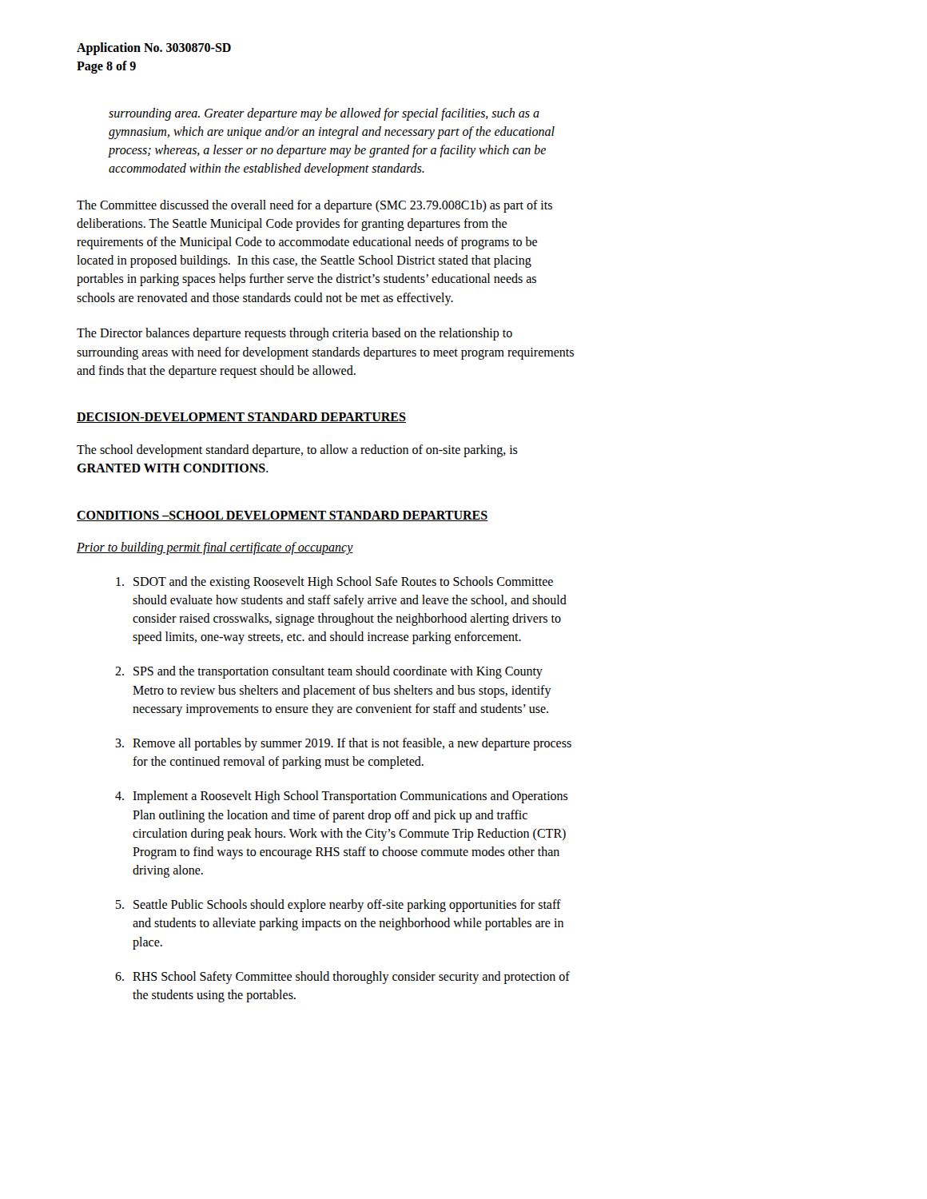Application No. 3030870-SD
Page 8 of 9
surrounding area. Greater departure may be allowed for special facilities, such as a gymnasium, which are unique and/or an integral and necessary part of the educational process; whereas, a lesser or no departure may be granted for a facility which can be accommodated within the established development standards.
The Committee discussed the overall need for a departure (SMC 23.79.008C1b) as part of its deliberations. The Seattle Municipal Code provides for granting departures from the requirements of the Municipal Code to accommodate educational needs of programs to be located in proposed buildings. In this case, the Seattle School District stated that placing portables in parking spaces helps further serve the district’s students’ educational needs as schools are renovated and those standards could not be met as effectively.
The Director balances departure requests through criteria based on the relationship to surrounding areas with need for development standards departures to meet program requirements and finds that the departure request should be allowed.
DECISION-DEVELOPMENT STANDARD DEPARTURES
The school development standard departure, to allow a reduction of on-site parking, is GRANTED WITH CONDITIONS.
CONDITIONS –SCHOOL DEVELOPMENT STANDARD DEPARTURES
Prior to building permit final certificate of occupancy
SDOT and the existing Roosevelt High School Safe Routes to Schools Committee should evaluate how students and staff safely arrive and leave the school, and should consider raised crosswalks, signage throughout the neighborhood alerting drivers to speed limits, one-way streets, etc. and should increase parking enforcement.
SPS and the transportation consultant team should coordinate with King County Metro to review bus shelters and placement of bus shelters and bus stops, identify necessary improvements to ensure they are convenient for staff and students’ use.
Remove all portables by summer 2019. If that is not feasible, a new departure process for the continued removal of parking must be completed.
Implement a Roosevelt High School Transportation Communications and Operations Plan outlining the location and time of parent drop off and pick up and traffic circulation during peak hours. Work with the City’s Commute Trip Reduction (CTR) Program to find ways to encourage RHS staff to choose commute modes other than driving alone.
Seattle Public Schools should explore nearby off-site parking opportunities for staff and students to alleviate parking impacts on the neighborhood while portables are in place.
RHS School Safety Committee should thoroughly consider security and protection of the students using the portables.